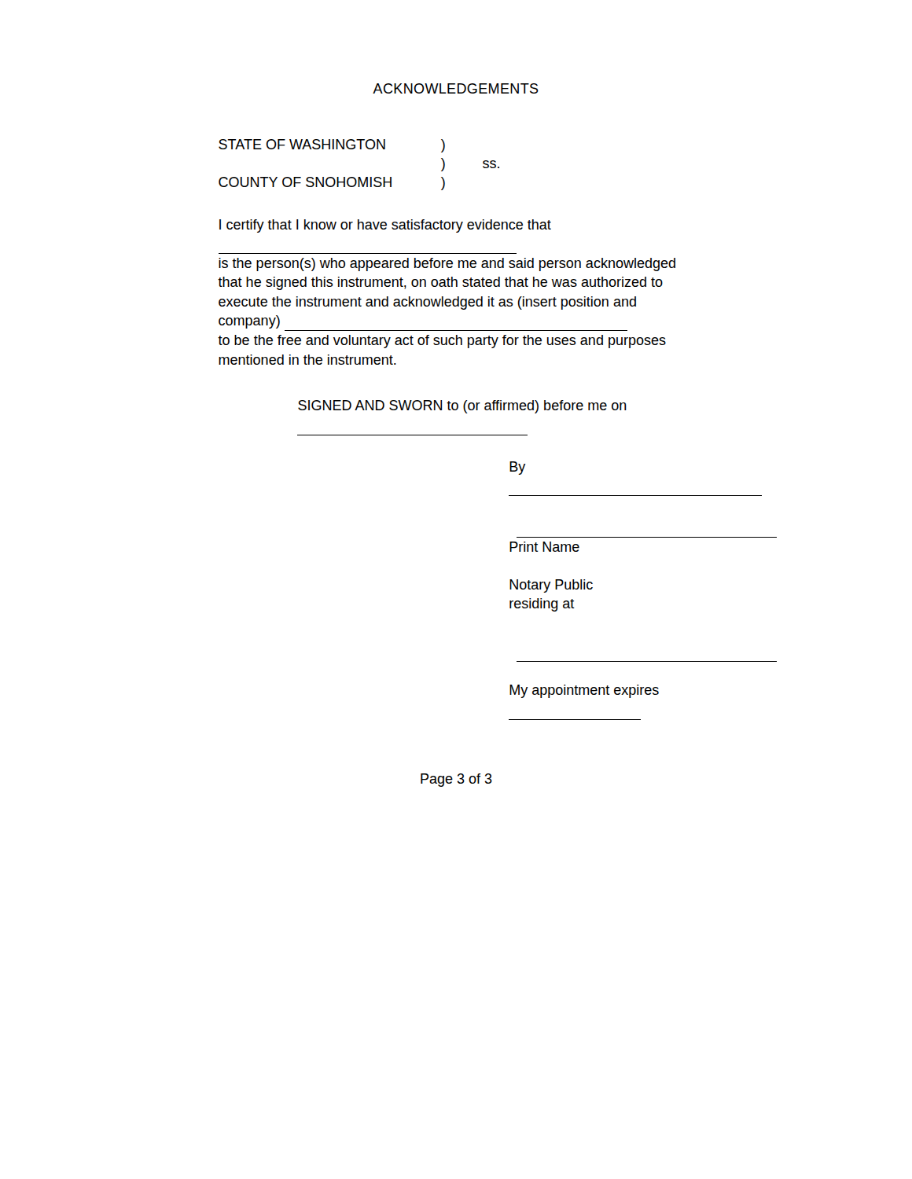ACKNOWLEDGEMENTS
| STATE OF WASHINGTON | ) | |
| | ) | ss. |
| COUNTY OF SNOHOMISH | ) | |
I certify that I know or have satisfactory evidence that
is the person(s) who appeared before me and said person acknowledged that he signed this instrument, on oath stated that he was authorized to execute the instrument and acknowledged it as (insert position and company)
to be the free and voluntary act of such party for the uses and purposes mentioned in the instrument.
SIGNED AND SWORN to (or affirmed) before me on
By
Print Name
Notary Public
residing at
My appointment expires
Page 3 of 3